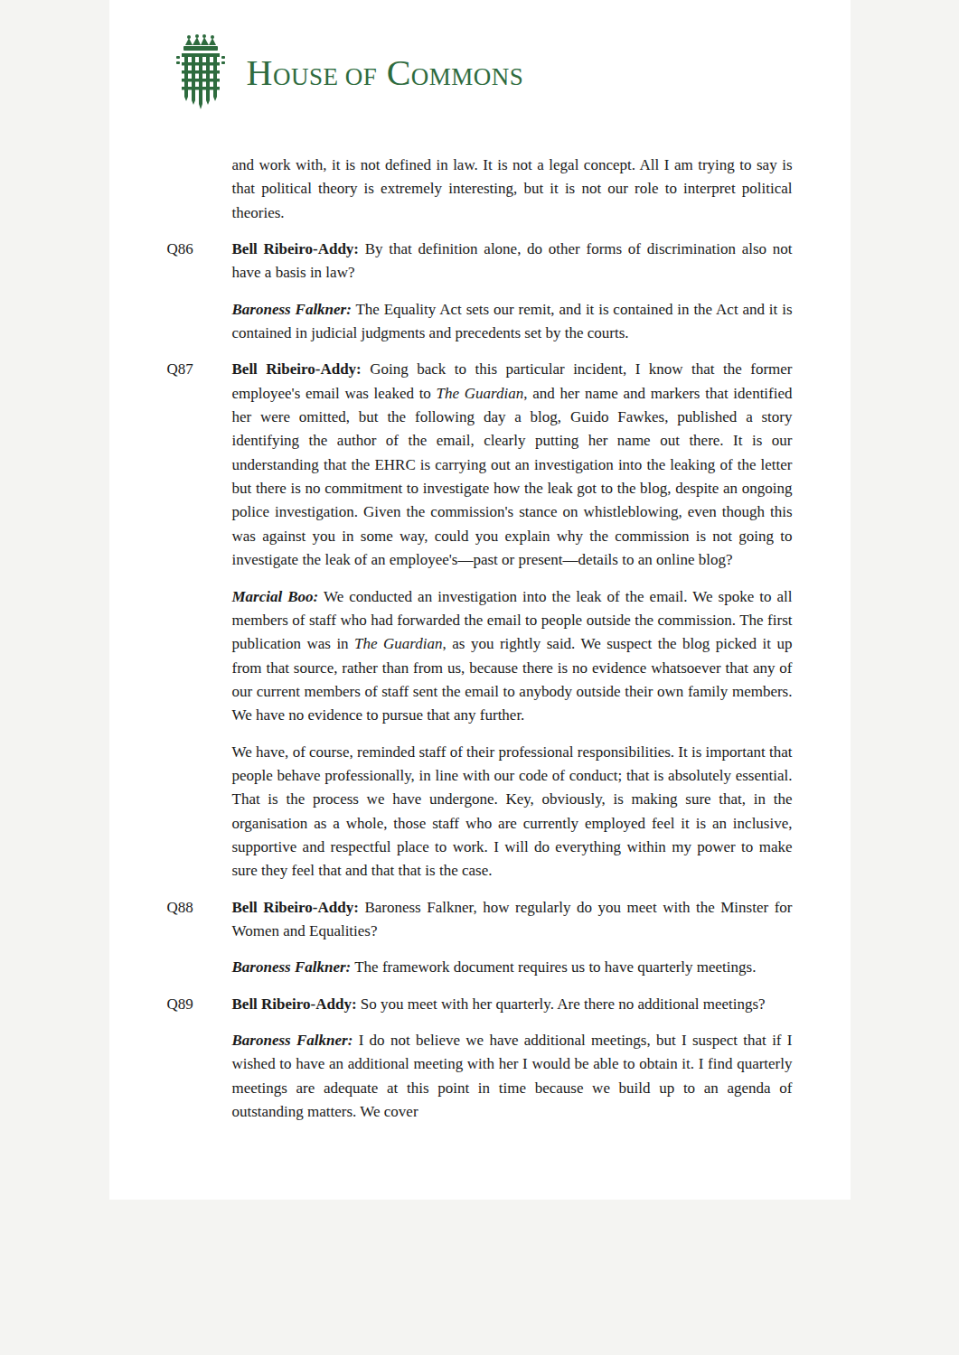HOUSE OF COMMONS
and work with, it is not defined in law. It is not a legal concept. All I am trying to say is that political theory is extremely interesting, but it is not our role to interpret political theories.
Q86
Bell Ribeiro-Addy: By that definition alone, do other forms of discrimination also not have a basis in law?
Baroness Falkner: The Equality Act sets our remit, and it is contained in the Act and it is contained in judicial judgments and precedents set by the courts.
Q87
Bell Ribeiro-Addy: Going back to this particular incident, I know that the former employee's email was leaked to The Guardian, and her name and markers that identified her were omitted, but the following day a blog, Guido Fawkes, published a story identifying the author of the email, clearly putting her name out there. It is our understanding that the EHRC is carrying out an investigation into the leaking of the letter but there is no commitment to investigate how the leak got to the blog, despite an ongoing police investigation. Given the commission's stance on whistleblowing, even though this was against you in some way, could you explain why the commission is not going to investigate the leak of an employee's—past or present—details to an online blog?
Marcial Boo: We conducted an investigation into the leak of the email. We spoke to all members of staff who had forwarded the email to people outside the commission. The first publication was in The Guardian, as you rightly said. We suspect the blog picked it up from that source, rather than from us, because there is no evidence whatsoever that any of our current members of staff sent the email to anybody outside their own family members. We have no evidence to pursue that any further.
We have, of course, reminded staff of their professional responsibilities. It is important that people behave professionally, in line with our code of conduct; that is absolutely essential. That is the process we have undergone. Key, obviously, is making sure that, in the organisation as a whole, those staff who are currently employed feel it is an inclusive, supportive and respectful place to work. I will do everything within my power to make sure they feel that and that that is the case.
Q88
Bell Ribeiro-Addy: Baroness Falkner, how regularly do you meet with the Minster for Women and Equalities?
Baroness Falkner: The framework document requires us to have quarterly meetings.
Q89
Bell Ribeiro-Addy: So you meet with her quarterly. Are there no additional meetings?
Baroness Falkner: I do not believe we have additional meetings, but I suspect that if I wished to have an additional meeting with her I would be able to obtain it. I find quarterly meetings are adequate at this point in time because we build up to an agenda of outstanding matters. We cover